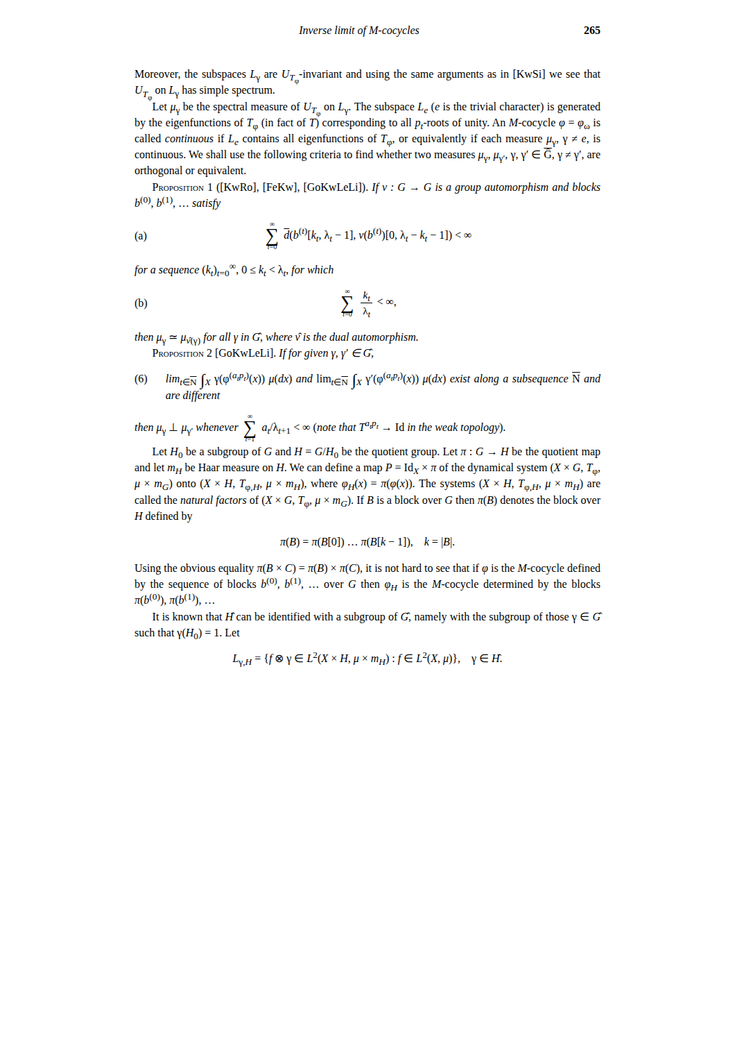Inverse limit of M-cocycles 265
Moreover, the subspaces Lγ are UTφ-invariant and using the same arguments as in [KwSi] we see that UTφ on Lγ has simple spectrum.
Let μγ be the spectral measure of UTφ on Lγ. The subspace Le (e is the trivial character) is generated by the eigenfunctions of Tφ (in fact of T) corresponding to all pt-roots of unity. An M-cocycle φ = φω is called continuous if Le contains all eigenfunctions of Tφ, or equivalently if each measure μγ, γ ≠ e, is continuous. We shall use the following criteria to find whether two measures μγ, μγ′, γ, γ′ ∈ Ĝ, γ ≠ γ′, are orthogonal or equivalent.
Proposition 1 ([KwRo], [FeKw], [GoKwLeLi]). If v : G → G is a group automorphism and blocks b(0), b(1), … satisfy
(a) ∞∑t=0 d(b(t)[kt, λt − 1], v(b(t))[0, λt − kt − 1]) < ∞
for a sequence (kt)t=0∞, 0 ≤ kt < λt, for which
(b) ∞∑t=0 kt λt < ∞,
then μγ ≃ μv̂(γ) for all γ in Ĝ, where v̂ is the dual automorphism.
Proposition 2 [GoKwLeLi]. If for given γ, γ′ ∈ Ĝ,
(6) limt∈N ∫X γ(φ(atpt)(x)) μ(dx) and limt∈N ∫X γ′(φ(atpt)(x)) μ(dx) exist along a subsequence N and are different
then μγ ⊥ μγ′ whenever ∞∑t=1 at/λt+1 < ∞ (note that Tatpt → Id in the weak topology).
Let H0 be a subgroup of G and H = G/H0 be the quotient group. Let π : G → H be the quotient map and let mH be Haar measure on H. We can define a map P = IdX × π of the dynamical system (X × G, Tφ, μ × mG) onto (X × H, Tφ,H, μ × mH), where φH(x) = π(φ(x)). The systems (X × H, Tφ,H, μ × mH) are called the natural factors of (X × G, Tφ, μ × mG). If B is a block over G then π(B) denotes the block over H defined by
π(B) = π(B[0]) … π(B[k − 1]), k = |B|.
Using the obvious equality π(B × C) = π(B) × π(C), it is not hard to see that if φ is the M-cocycle defined by the sequence of blocks b(0), b(1), … over G then φH is the M-cocycle determined by the blocks π(b(0)), π(b(1)), …
It is known that Ĥ can be identified with a subgroup of Ĝ, namely with the subgroup of those γ ∈ Ĝ such that γ(H0) = 1. Let
Lγ,H = {f ⊗ γ ∈ L2(X × H, μ × mH) : f ∈ L2(X, μ)}, γ ∈ Ĥ.